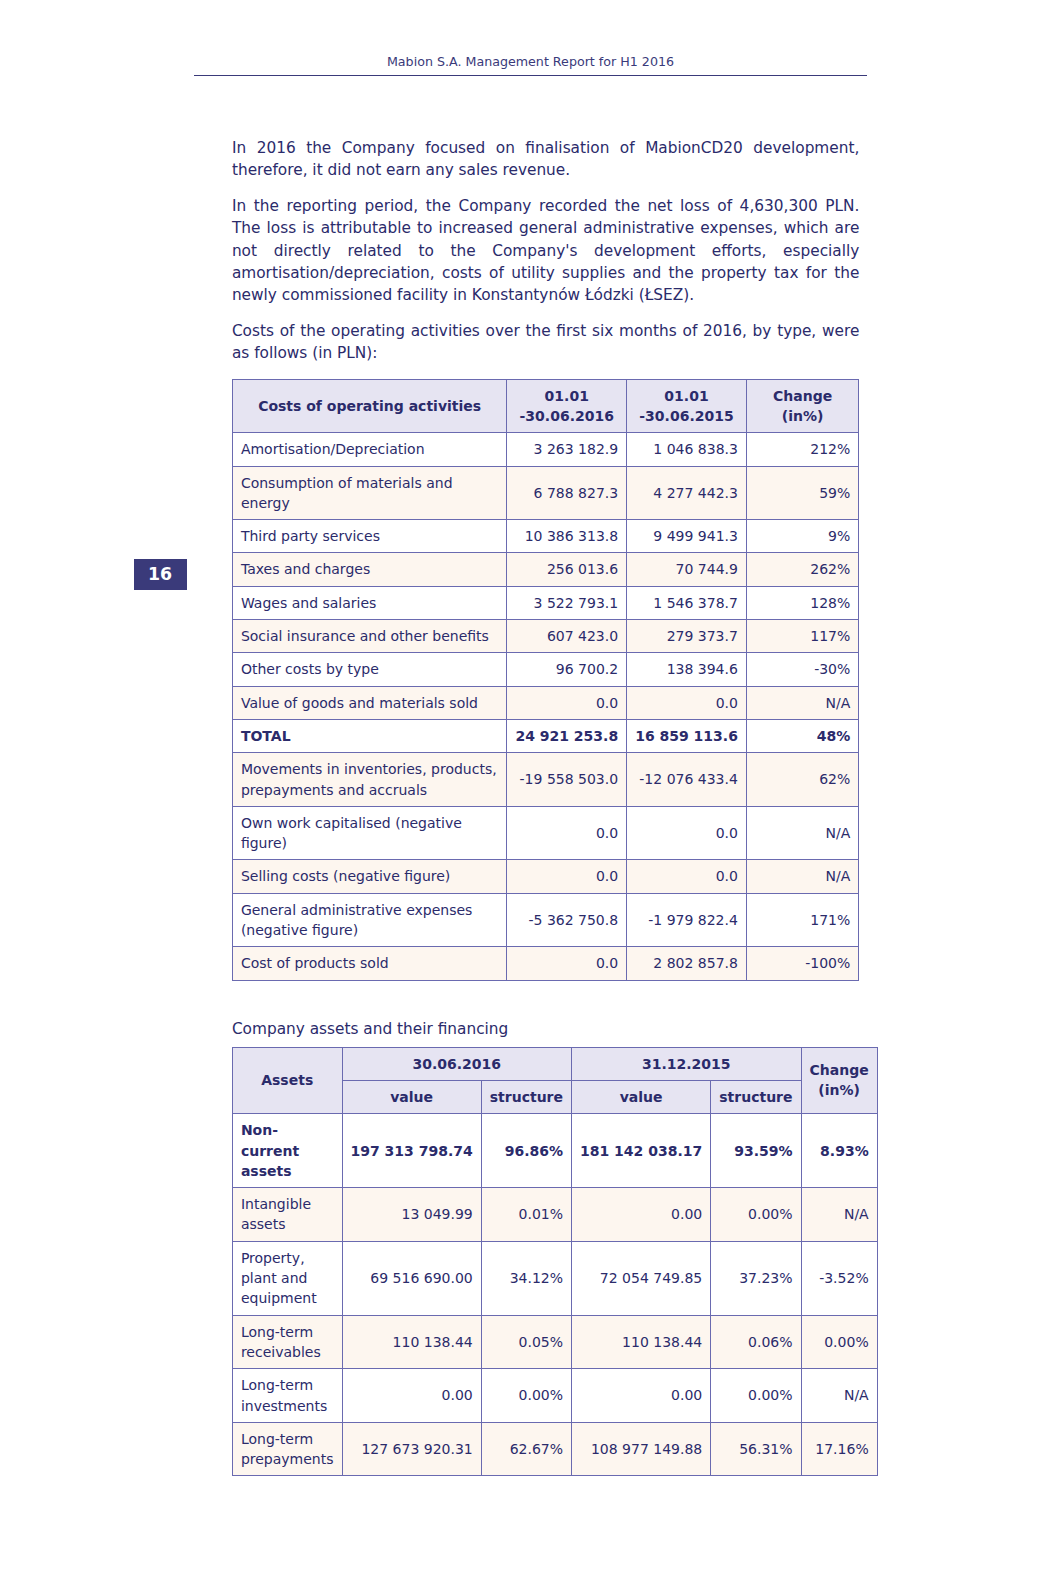Mabion S.A. Management Report for H1 2016
16
In 2016 the Company focused on finalisation of MabionCD20 development, therefore, it did not earn any sales revenue.
In the reporting period, the Company recorded the net loss of 4,630,300 PLN. The loss is attributable to increased general administrative expenses, which are not directly related to the Company's development efforts, especially amortisation/depreciation, costs of utility supplies and the property tax for the newly commissioned facility in Konstantynów Łódzki (ŁSEZ).
Costs of the operating activities over the first six months of 2016, by type, were as follows (in PLN):
| Costs of operating activities | 01.01 -30.06.2016 | 01.01 -30.06.2015 | Change (in%) |
| --- | --- | --- | --- |
| Amortisation/Depreciation | 3 263 182.9 | 1 046 838.3 | 212% |
| Consumption of materials and energy | 6 788 827.3 | 4 277 442.3 | 59% |
| Third party services | 10 386 313.8 | 9 499 941.3 | 9% |
| Taxes and charges | 256 013.6 | 70 744.9 | 262% |
| Wages and salaries | 3 522 793.1 | 1 546 378.7 | 128% |
| Social insurance and other benefits | 607 423.0 | 279 373.7 | 117% |
| Other costs by type | 96 700.2 | 138 394.6 | -30% |
| Value of goods and materials sold | 0.0 | 0.0 | N/A |
| TOTAL | 24 921 253.8 | 16 859 113.6 | 48% |
| Movements in inventories, products, prepayments and accruals | -19 558 503.0 | -12 076 433.4 | 62% |
| Own work capitalised (negative figure) | 0.0 | 0.0 | N/A |
| Selling costs (negative figure) | 0.0 | 0.0 | N/A |
| General administrative expenses (negative figure) | -5 362 750.8 | -1 979 822.4 | 171% |
| Cost of products sold | 0.0 | 2 802 857.8 | -100% |
Company assets and their financing
| Assets | 30.06.2016 | 31.12.2015 | Change (in%) |
| --- | --- | --- | --- |
| value | structure | value | structure |
| Non-current assets | 197 313 798.74 | 96.86% | 181 142 038.17 | 93.59% | 8.93% |
| Intangible assets | 13 049.99 | 0.01% | 0.00 | 0.00% | N/A |
| Property, plant and equipment | 69 516 690.00 | 34.12% | 72 054 749.85 | 37.23% | -3.52% |
| Long-term receivables | 110 138.44 | 0.05% | 110 138.44 | 0.06% | 0.00% |
| Long-term investments | 0.00 | 0.00% | 0.00 | 0.00% | N/A |
| Long-term prepayments | 127 673 920.31 | 62.67% | 108 977 149.88 | 56.31% | 17.16% |